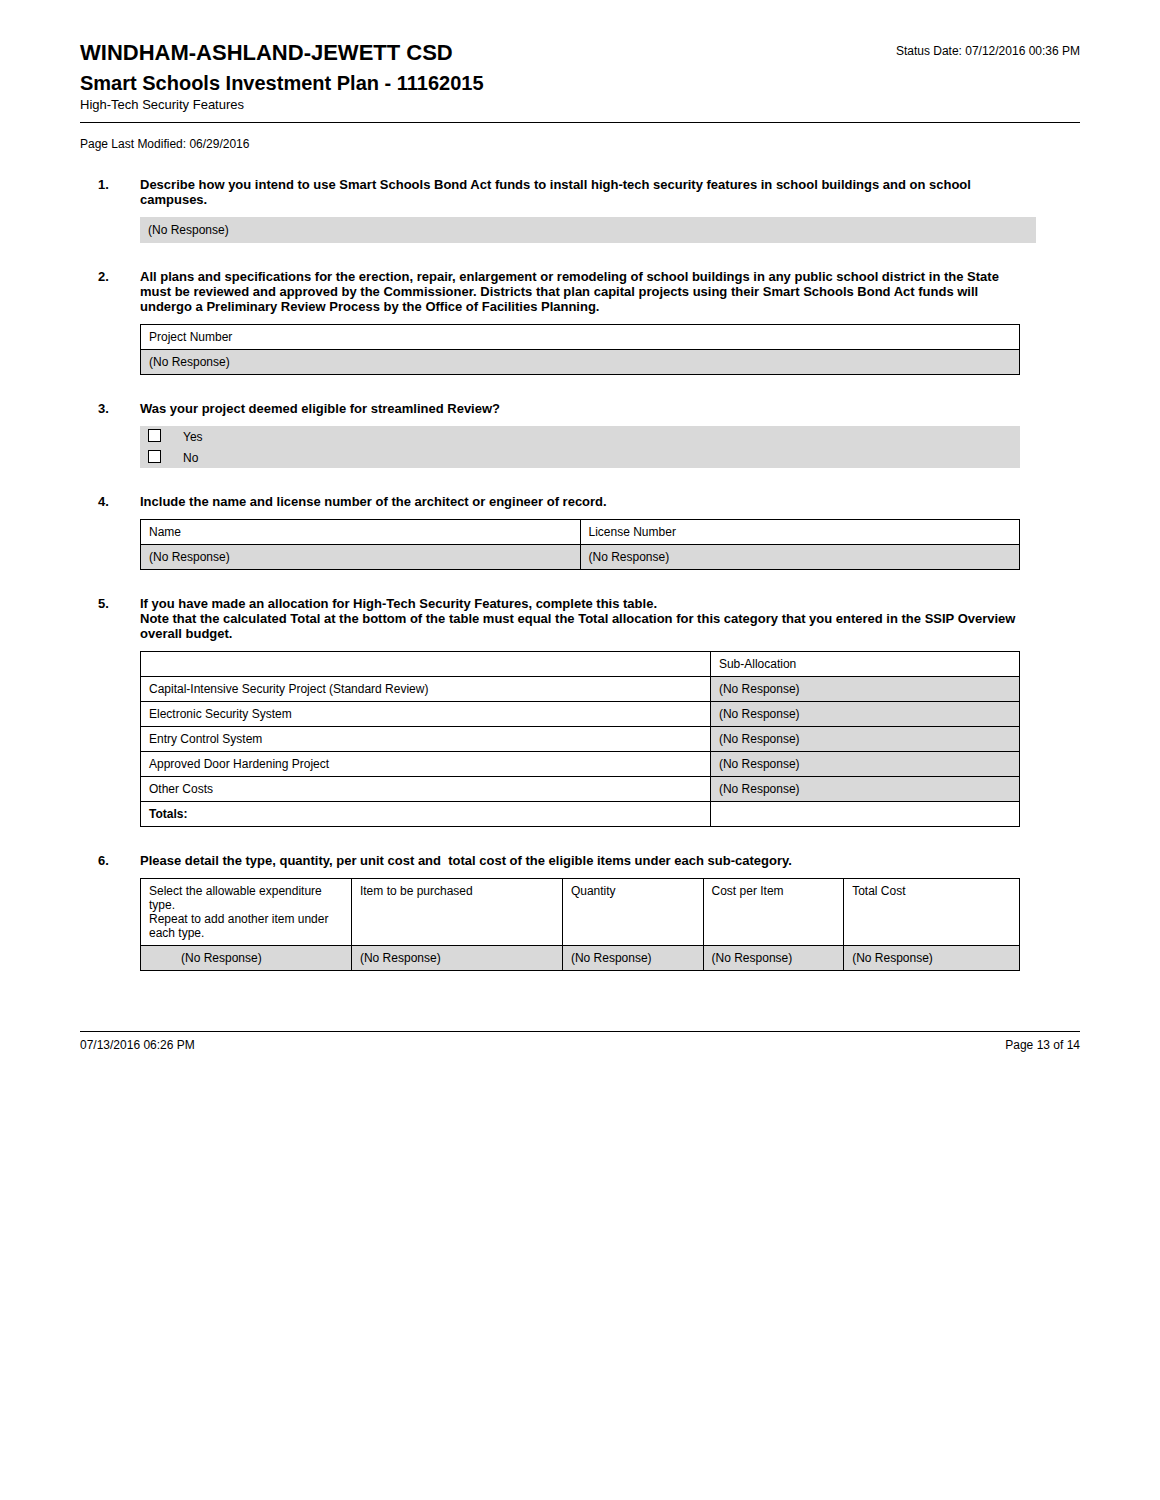WINDHAM-ASHLAND-JEWETT CSD
Status Date: 07/12/2016 00:36 PM
Smart Schools Investment Plan - 11162015
High-Tech Security Features
Page Last Modified: 06/29/2016
Describe how you intend to use Smart Schools Bond Act funds to install high-tech security features in school buildings and on school campuses.
(No Response)
All plans and specifications for the erection, repair, enlargement or remodeling of school buildings in any public school district in the State must be reviewed and approved by the Commissioner. Districts that plan capital projects using their Smart Schools Bond Act funds will undergo a Preliminary Review Process by the Office of Facilities Planning.
| Project Number |
| --- |
| (No Response) |
Was your project deemed eligible for streamlined Review?
Yes
No
Include the name and license number of the architect or engineer of record.
| Name | License Number |
| --- | --- |
| (No Response) | (No Response) |
If you have made an allocation for High-Tech Security Features, complete this table.
Note that the calculated Total at the bottom of the table must equal the Total allocation for this category that you entered in the SSIP Overview overall budget.
| | Sub-Allocation |
| --- | --- |
| Capital-Intensive Security Project (Standard Review) | (No Response) |
| Electronic Security System | (No Response) |
| Entry Control System | (No Response) |
| Approved Door Hardening Project | (No Response) |
| Other Costs | (No Response) |
| Totals: | |
Please detail the type, quantity, per unit cost and total cost of the eligible items under each sub-category.
| Select the allowable expenditure type. Repeat to add another item under each type. | Item to be purchased | Quantity | Cost per Item | Total Cost |
| --- | --- | --- | --- | --- |
| (No Response) | (No Response) | (No Response) | (No Response) | (No Response) |
07/13/2016 06:26 PM
Page 13 of 14